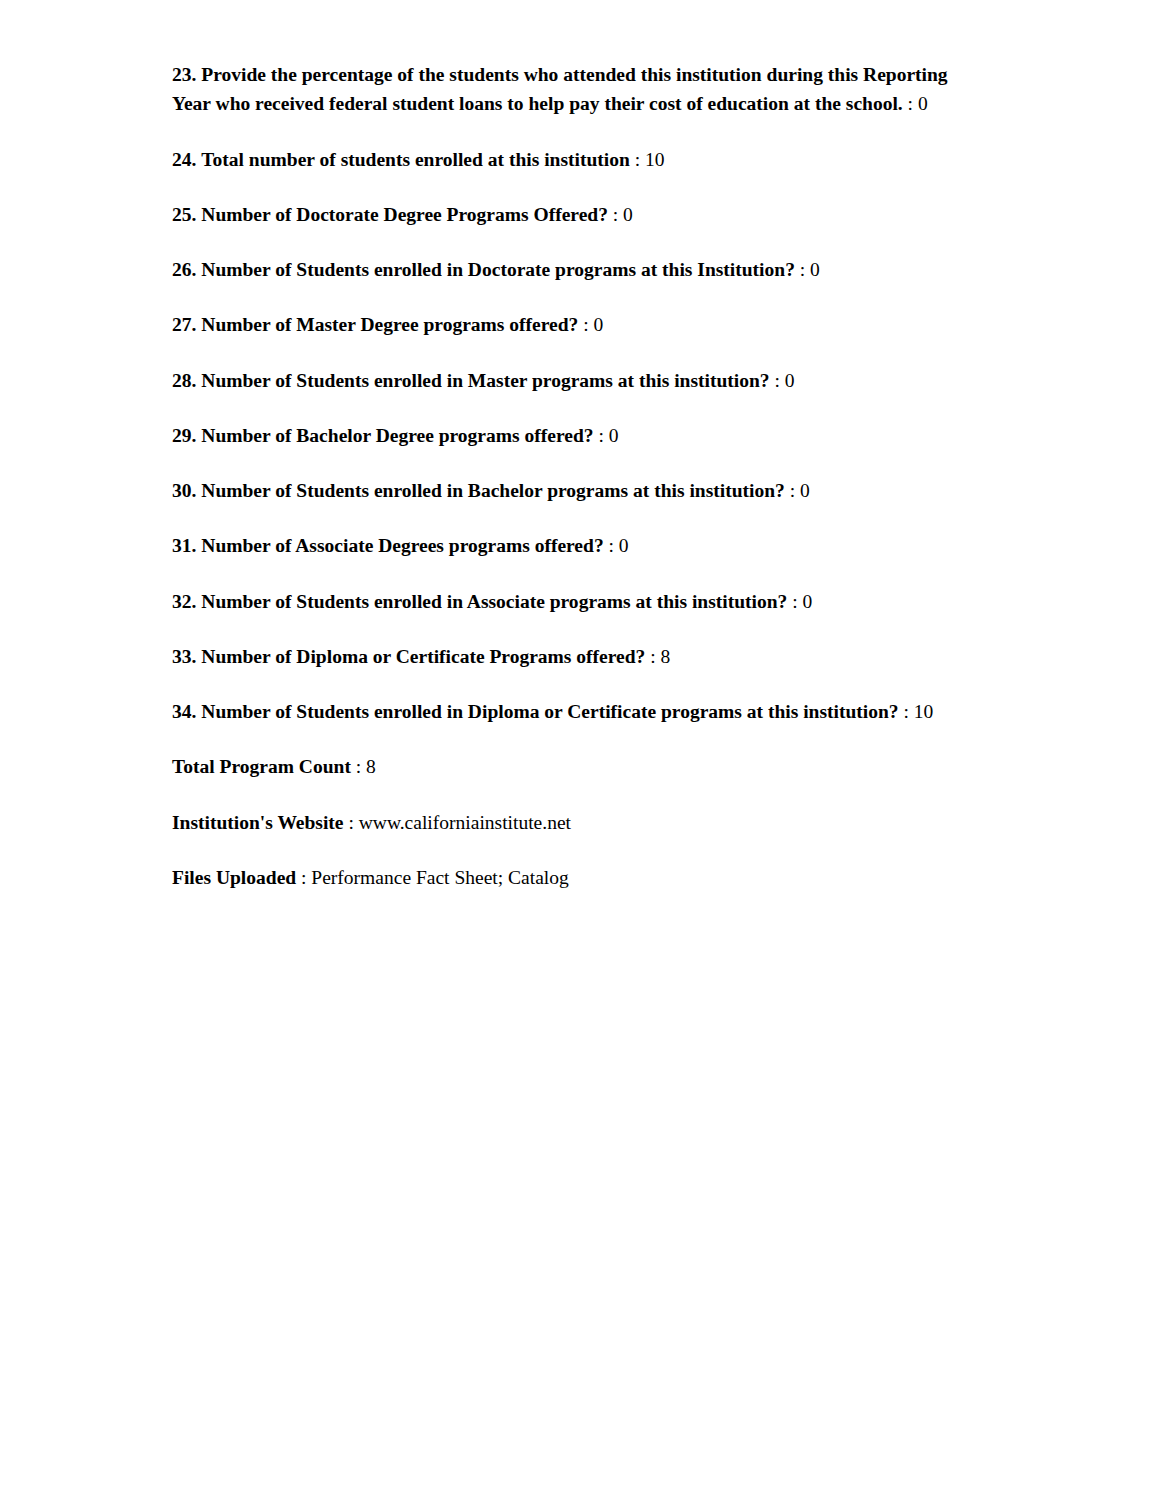23. Provide the percentage of the students who attended this institution during this Reporting Year who received federal student loans to help pay their cost of education at the school. : 0
24. Total number of students enrolled at this institution : 10
25. Number of Doctorate Degree Programs Offered? : 0
26. Number of Students enrolled in Doctorate programs at this Institution? : 0
27. Number of Master Degree programs offered? : 0
28. Number of Students enrolled in Master programs at this institution? : 0
29. Number of Bachelor Degree programs offered? : 0
30. Number of Students enrolled in Bachelor programs at this institution? : 0
31. Number of Associate Degrees programs offered? : 0
32. Number of Students enrolled in Associate programs at this institution? : 0
33. Number of Diploma or Certificate Programs offered? : 8
34. Number of Students enrolled in Diploma or Certificate programs at this institution? : 10
Total Program Count : 8
Institution's Website : www.californiainstitute.net
Files Uploaded : Performance Fact Sheet; Catalog